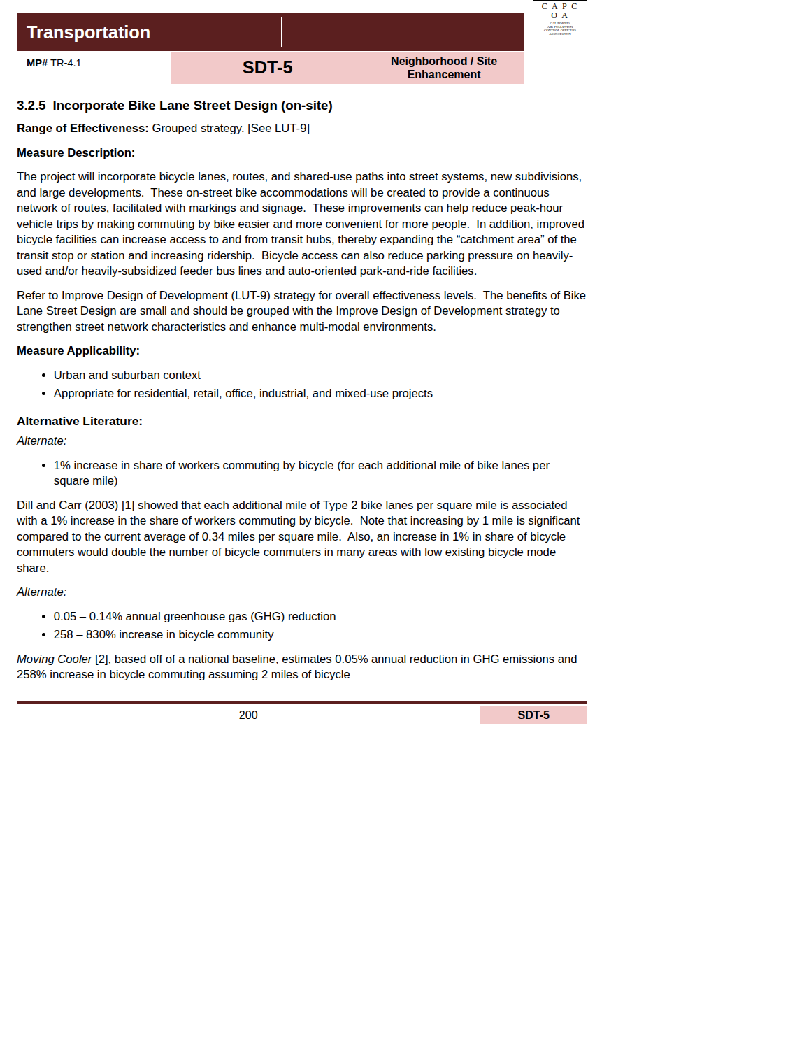C A P C O A CALIFORNIA
AIR POLLUTION
CONTROL OFFICERS
ASSOCIATION
Transportation
MP# TR-4.1
SDT-5
Neighborhood / Site
Enhancement
3.2.5 Incorporate Bike Lane Street Design (on-site)
Range of Effectiveness: Grouped strategy. [See LUT-9]
Measure Description:
The project will incorporate bicycle lanes, routes, and shared-use paths into street systems, new subdivisions, and large developments. These on-street bike accommodations will be created to provide a continuous network of routes, facilitated with markings and signage. These improvements can help reduce peak-hour vehicle trips by making commuting by bike easier and more convenient for more people. In addition, improved bicycle facilities can increase access to and from transit hubs, thereby expanding the “catchment area” of the transit stop or station and increasing ridership. Bicycle access can also reduce parking pressure on heavily-used and/or heavily-subsidized feeder bus lines and auto-oriented park-and-ride facilities.
Refer to Improve Design of Development (LUT-9) strategy for overall effectiveness levels. The benefits of Bike Lane Street Design are small and should be grouped with the Improve Design of Development strategy to strengthen street network characteristics and enhance multi-modal environments.
Measure Applicability:
Urban and suburban context
Appropriate for residential, retail, office, industrial, and mixed-use projects
Alternative Literature:
Alternate:
1% increase in share of workers commuting by bicycle (for each additional mile of bike lanes per square mile)
Dill and Carr (2003) [1] showed that each additional mile of Type 2 bike lanes per square mile is associated with a 1% increase in the share of workers commuting by bicycle. Note that increasing by 1 mile is significant compared to the current average of 0.34 miles per square mile. Also, an increase in 1% in share of bicycle commuters would double the number of bicycle commuters in many areas with low existing bicycle mode share.
Alternate:
0.05 – 0.14% annual greenhouse gas (GHG) reduction
258 – 830% increase in bicycle community
Moving Cooler [2], based off of a national baseline, estimates 0.05% annual reduction in GHG emissions and 258% increase in bicycle commuting assuming 2 miles of bicycle
200
SDT-5